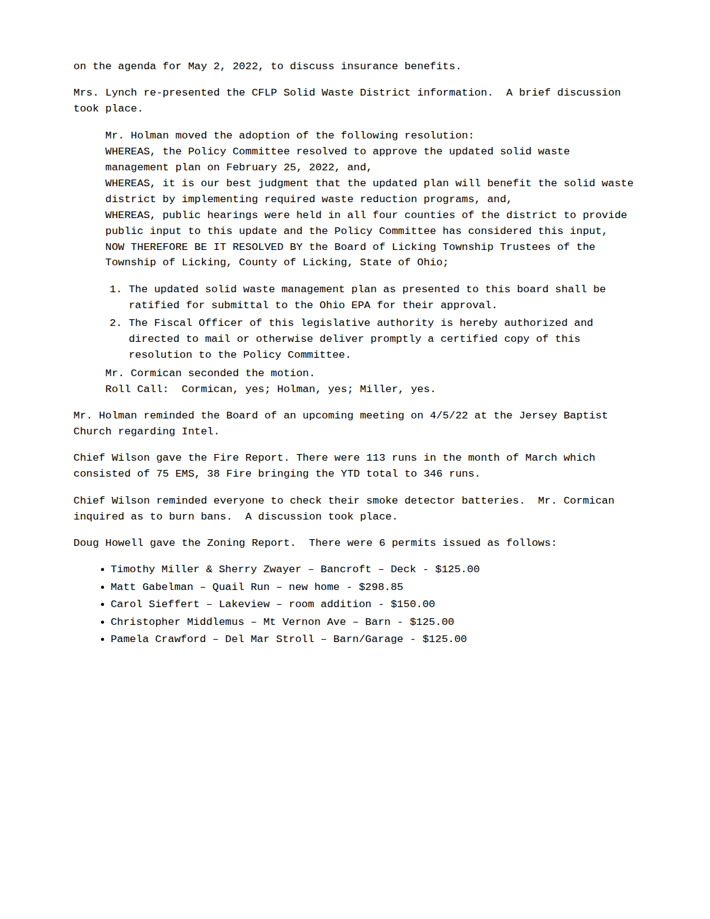on the agenda for May 2, 2022, to discuss insurance benefits.
Mrs. Lynch re-presented the CFLP Solid Waste District information. A brief discussion took place.
Mr. Holman moved the adoption of the following resolution:
WHEREAS, the Policy Committee resolved to approve the updated solid waste management plan on February 25, 2022, and,
WHEREAS, it is our best judgment that the updated plan will benefit the solid waste district by implementing required waste reduction programs, and,
WHEREAS, public hearings were held in all four counties of the district to provide public input to this update and the Policy Committee has considered this input,
NOW THEREFORE BE IT RESOLVED BY the Board of Licking Township Trustees of the Township of Licking, County of Licking, State of Ohio;
The updated solid waste management plan as presented to this board shall be ratified for submittal to the Ohio EPA for their approval.
The Fiscal Officer of this legislative authority is hereby authorized and directed to mail or otherwise deliver promptly a certified copy of this resolution to the Policy Committee.
Mr. Cormican seconded the motion.
Roll Call: Cormican, yes; Holman, yes; Miller, yes.
Mr. Holman reminded the Board of an upcoming meeting on 4/5/22 at the Jersey Baptist Church regarding Intel.
Chief Wilson gave the Fire Report. There were 113 runs in the month of March which consisted of 75 EMS, 38 Fire bringing the YTD total to 346 runs.
Chief Wilson reminded everyone to check their smoke detector batteries. Mr. Cormican inquired as to burn bans. A discussion took place.
Doug Howell gave the Zoning Report. There were 6 permits issued as follows:
Timothy Miller & Sherry Zwayer – Bancroft – Deck - $125.00
Matt Gabelman – Quail Run – new home - $298.85
Carol Sieffert – Lakeview – room addition - $150.00
Christopher Middlemus – Mt Vernon Ave – Barn - $125.00
Pamela Crawford – Del Mar Stroll – Barn/Garage - $125.00